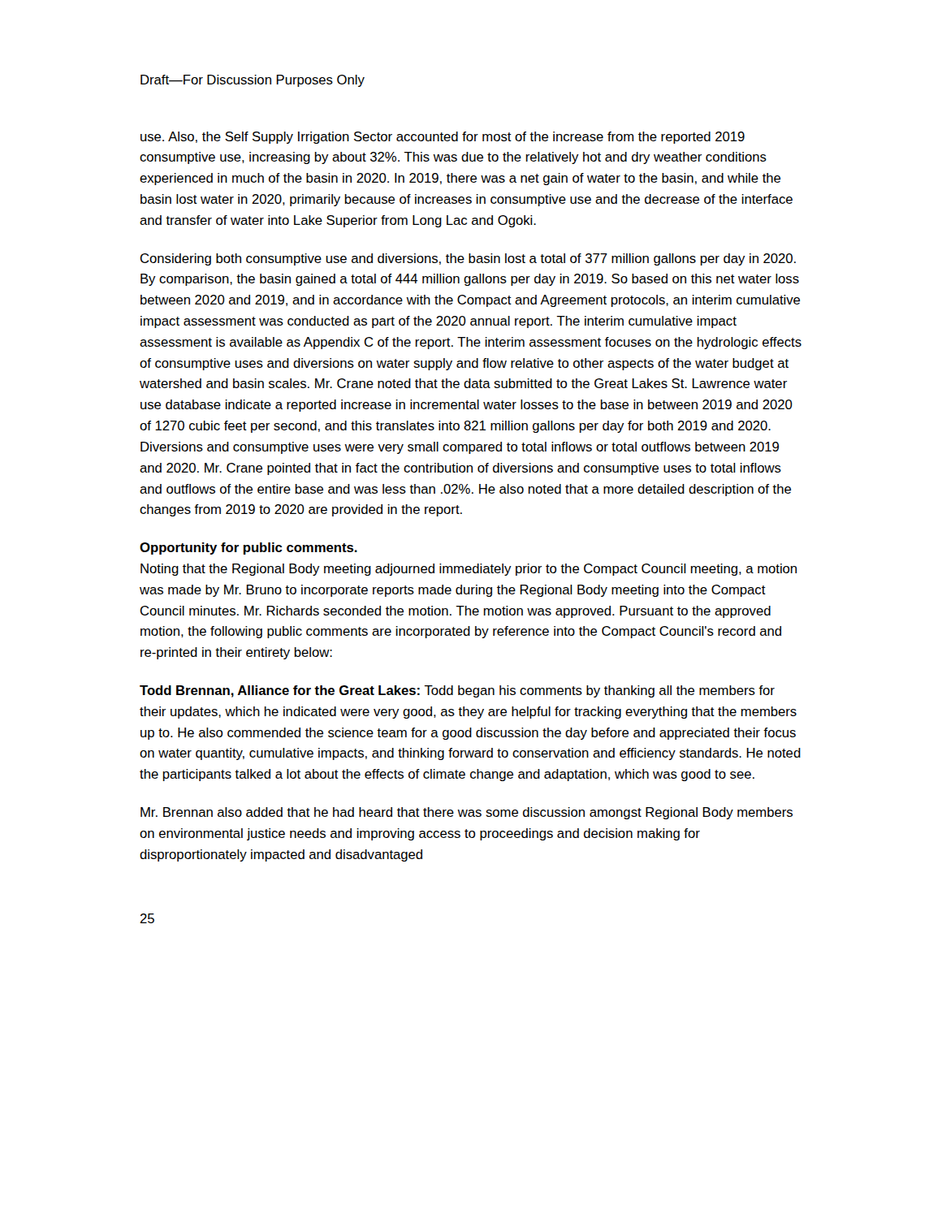Draft—For Discussion Purposes Only
use. Also, the Self Supply Irrigation Sector accounted for most of the increase from the reported 2019 consumptive use, increasing by about 32%. This was due to the relatively hot and dry weather conditions experienced in much of the basin in 2020. In 2019, there was a net gain of water to the basin, and while the basin lost water in 2020, primarily because of increases in consumptive use and the decrease of the interface and transfer of water into Lake Superior from Long Lac and Ogoki.
Considering both consumptive use and diversions, the basin lost a total of 377 million gallons per day in 2020. By comparison, the basin gained a total of 444 million gallons per day in 2019. So based on this net water loss between 2020 and 2019, and in accordance with the Compact and Agreement protocols, an interim cumulative impact assessment was conducted as part of the 2020 annual report. The interim cumulative impact assessment is available as Appendix C of the report. The interim assessment focuses on the hydrologic effects of consumptive uses and diversions on water supply and flow relative to other aspects of the water budget at watershed and basin scales. Mr. Crane noted that the data submitted to the Great Lakes St. Lawrence water use database indicate a reported increase in incremental water losses to the base in between 2019 and 2020 of 1270 cubic feet per second, and this translates into 821 million gallons per day for both 2019 and 2020. Diversions and consumptive uses were very small compared to total inflows or total outflows between 2019 and 2020. Mr. Crane pointed that in fact the contribution of diversions and consumptive uses to total inflows and outflows of the entire base and was less than .02%. He also noted that a more detailed description of the changes from 2019 to 2020 are provided in the report.
Opportunity for public comments.
Noting that the Regional Body meeting adjourned immediately prior to the Compact Council meeting, a motion was made by Mr. Bruno to incorporate reports made during the Regional Body meeting into the Compact Council minutes. Mr. Richards seconded the motion. The motion was approved. Pursuant to the approved motion, the following public comments are incorporated by reference into the Compact Council's record and re-printed in their entirety below:
Todd Brennan, Alliance for the Great Lakes: Todd began his comments by thanking all the members for their updates, which he indicated were very good, as they are helpful for tracking everything that the members up to. He also commended the science team for a good discussion the day before and appreciated their focus on water quantity, cumulative impacts, and thinking forward to conservation and efficiency standards. He noted the participants talked a lot about the effects of climate change and adaptation, which was good to see.
Mr. Brennan also added that he had heard that there was some discussion amongst Regional Body members on environmental justice needs and improving access to proceedings and decision making for disproportionately impacted and disadvantaged
25